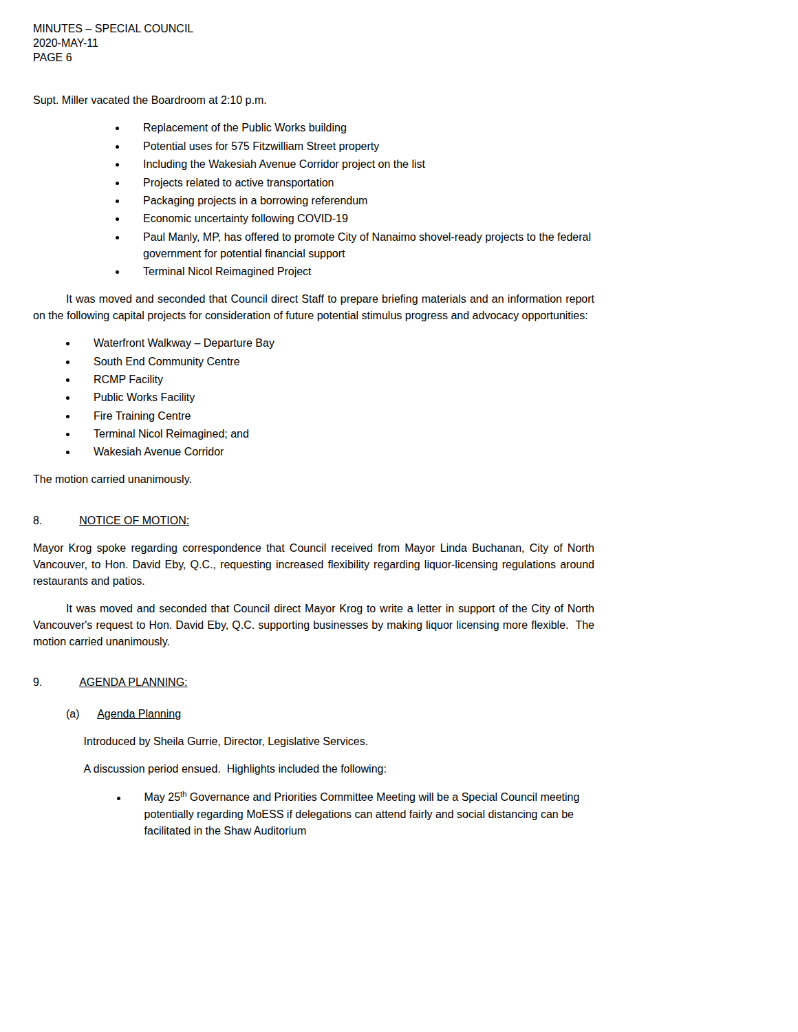MINUTES – SPECIAL COUNCIL
2020-MAY-11
PAGE 6
Supt. Miller vacated the Boardroom at 2:10 p.m.
Replacement of the Public Works building
Potential uses for 575 Fitzwilliam Street property
Including the Wakesiah Avenue Corridor project on the list
Projects related to active transportation
Packaging projects in a borrowing referendum
Economic uncertainty following COVID-19
Paul Manly, MP, has offered to promote City of Nanaimo shovel-ready projects to the federal government for potential financial support
Terminal Nicol Reimagined Project
It was moved and seconded that Council direct Staff to prepare briefing materials and an information report on the following capital projects for consideration of future potential stimulus progress and advocacy opportunities:
Waterfront Walkway – Departure Bay
South End Community Centre
RCMP Facility
Public Works Facility
Fire Training Centre
Terminal Nicol Reimagined; and
Wakesiah Avenue Corridor
The motion carried unanimously.
8. NOTICE OF MOTION:
Mayor Krog spoke regarding correspondence that Council received from Mayor Linda Buchanan, City of North Vancouver, to Hon. David Eby, Q.C., requesting increased flexibility regarding liquor-licensing regulations around restaurants and patios.
It was moved and seconded that Council direct Mayor Krog to write a letter in support of the City of North Vancouver's request to Hon. David Eby, Q.C. supporting businesses by making liquor licensing more flexible. The motion carried unanimously.
9. AGENDA PLANNING:
(a) Agenda Planning
Introduced by Sheila Gurrie, Director, Legislative Services.
A discussion period ensued. Highlights included the following:
May 25th Governance and Priorities Committee Meeting will be a Special Council meeting potentially regarding MoESS if delegations can attend fairly and social distancing can be facilitated in the Shaw Auditorium